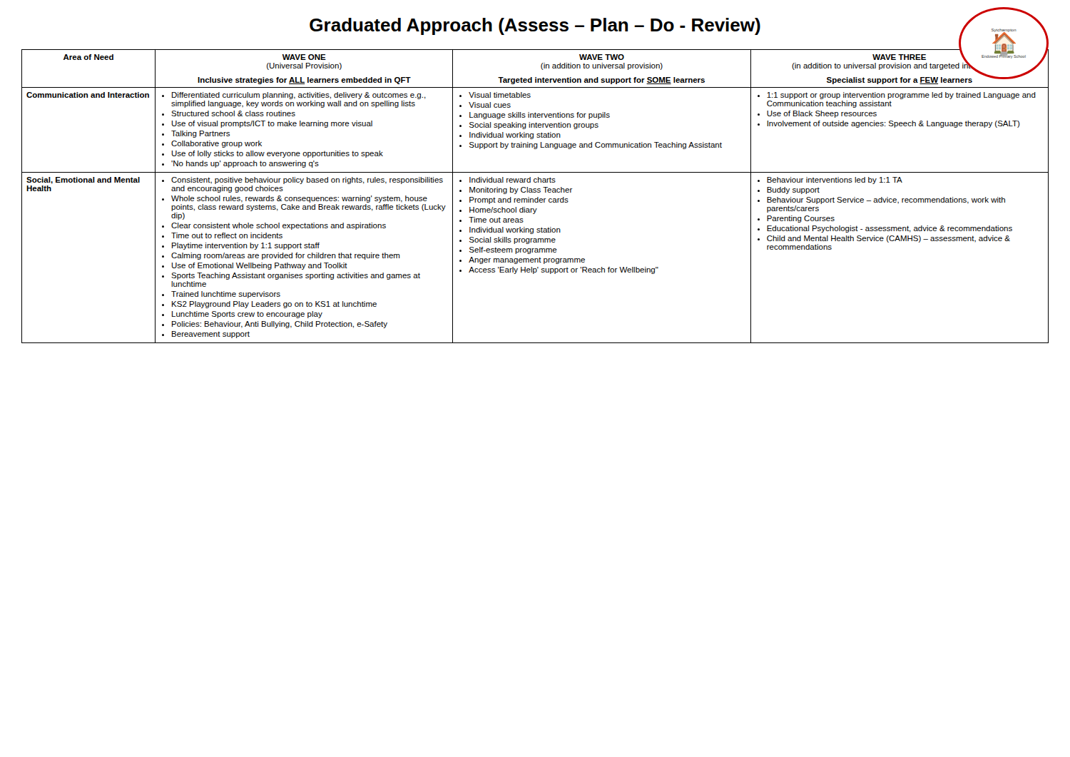Sytchampton
🏠
Endowed Primary School
Graduated Approach (Assess – Plan – Do - Review)
| Area of Need | WAVE ONE (Universal Provision) Inclusive strategies for ALL learners embedded in QFT | WAVE TWO (in addition to universal provision) Targeted intervention and support for SOME learners | WAVE THREE (in addition to universal provision and targeted intervention) Specialist support for a FEW learners |
| --- | --- | --- | --- |
| Communication and Interaction | Differentiated curriculum planning, activities, delivery & outcomes e.g., simplified language, key words on working wall and on spelling lists Structured school & class routines Use of visual prompts/ICT to make learning more visual Talking Partners Collaborative group work Use of lolly sticks to allow everyone opportunities to speak 'No hands up' approach to answering q's | Visual timetables Visual cues Language skills interventions for pupils Social speaking intervention groups Individual working station Support by training Language and Communication Teaching Assistant | 1:1 support or group intervention programme led by trained Language and Communication teaching assistant Use of Black Sheep resources Involvement of outside agencies: Speech & Language therapy (SALT) |
| Social, Emotional and Mental Health | Consistent, positive behaviour policy based on rights, rules, responsibilities and encouraging good choices Whole school rules, rewards & consequences: warning' system, house points, class reward systems, Cake and Break rewards, raffle tickets (Lucky dip) Clear consistent whole school expectations and aspirations Time out to reflect on incidents Playtime intervention by 1:1 support staff Calming room/areas are provided for children that require them Use of Emotional Wellbeing Pathway and Toolkit Sports Teaching Assistant organises sporting activities and games at lunchtime Trained lunchtime supervisors KS2 Playground Play Leaders go on to KS1 at lunchtime Lunchtime Sports crew to encourage play Policies: Behaviour, Anti Bullying, Child Protection, e-Safety Bereavement support | Individual reward charts Monitoring by Class Teacher Prompt and reminder cards Home/school diary Time out areas Individual working station Social skills programme Self-esteem programme Anger management programme Access 'Early Help' support or 'Reach for Wellbeing" | Behaviour interventions led by 1:1 TA Buddy support Behaviour Support Service – advice, recommendations, work with parents/carers Parenting Courses Educational Psychologist - assessment, advice & recommendations Child and Mental Health Service (CAMHS) – assessment, advice & recommendations |